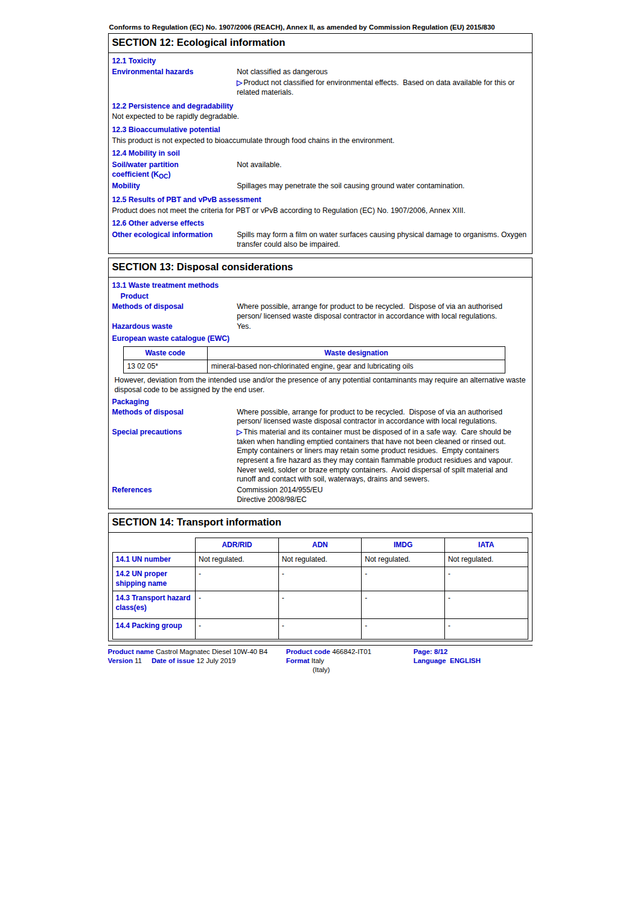Conforms to Regulation (EC) No. 1907/2006 (REACH), Annex II, as amended by Commission Regulation (EU) 2015/830
SECTION 12: Ecological information
12.1 Toxicity
| Environmental hazards | Not classified as dangerous |
| | ▷ Product not classified for environmental effects. Based on data available for this or related materials. |
12.2 Persistence and degradability
Not expected to be rapidly degradable.
12.3 Bioaccumulative potential
This product is not expected to bioaccumulate through food chains in the environment.
12.4 Mobility in soil
| Soil/water partition coefficient (K OC ) | Not available. |
| Mobility | Spillages may penetrate the soil causing ground water contamination. |
12.5 Results of PBT and vPvB assessment
Product does not meet the criteria for PBT or vPvB according to Regulation (EC) No. 1907/2006, Annex XIII.
12.6 Other adverse effects
| Other ecological information | Spills may form a film on water surfaces causing physical damage to organisms. Oxygen transfer could also be impaired. |
SECTION 13: Disposal considerations
13.1 Waste treatment methods
Product
| Methods of disposal | Where possible, arrange for product to be recycled. Dispose of via an authorised person/ licensed waste disposal contractor in accordance with local regulations. |
| Hazardous waste | Yes. |
European waste catalogue (EWC)
| Waste code | Waste designation |
| --- | --- |
| 13 02 05* | mineral-based non-chlorinated engine, gear and lubricating oils |
However, deviation from the intended use and/or the presence of any potential contaminants may require an alternative waste disposal code to be assigned by the end user.
Packaging
| Methods of disposal | Where possible, arrange for product to be recycled. Dispose of via an authorised person/ licensed waste disposal contractor in accordance with local regulations. |
| Special precautions | ▷ This material and its container must be disposed of in a safe way. Care should be taken when handling emptied containers that have not been cleaned or rinsed out. Empty containers or liners may retain some product residues. Empty containers represent a fire hazard as they may contain flammable product residues and vapour. Never weld, solder or braze empty containers. Avoid dispersal of spilt material and runoff and contact with soil, waterways, drains and sewers. |
| References | Commission 2014/955/EU Directive 2008/98/EC |
SECTION 14: Transport information
| | ADR/RID | ADN | IMDG | IATA |
| --- | --- | --- | --- | --- |
| 14.1 UN number | Not regulated. | Not regulated. | Not regulated. | Not regulated. |
| 14.2 UN proper shipping name | - | - | - | - |
| 14.3 Transport hazard class(es) | - | - | - | - |
| 14.4 Packing group | - | - | - | - |
| Product name Castrol Magnatec Diesel 10W-40 B4 | Product code 466842-IT01 | Page: 8/12 |
| Version 11 Date of issue 12 July 2019 | Format Italy (Italy) | Language ENGLISH |